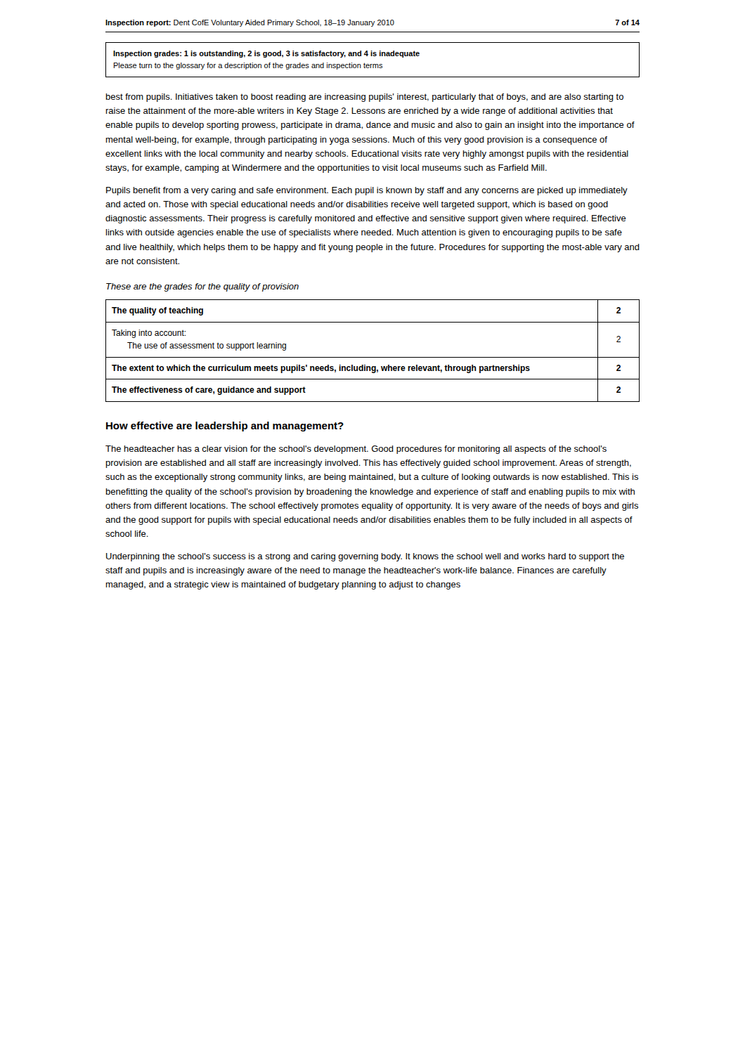Inspection report: Dent CofE Voluntary Aided Primary School, 18–19 January 2010
7 of 14
Inspection grades: 1 is outstanding, 2 is good, 3 is satisfactory, and 4 is inadequate
Please turn to the glossary for a description of the grades and inspection terms
best from pupils. Initiatives taken to boost reading are increasing pupils' interest, particularly that of boys, and are also starting to raise the attainment of the more-able writers in Key Stage 2. Lessons are enriched by a wide range of additional activities that enable pupils to develop sporting prowess, participate in drama, dance and music and also to gain an insight into the importance of mental well-being, for example, through participating in yoga sessions. Much of this very good provision is a consequence of excellent links with the local community and nearby schools. Educational visits rate very highly amongst pupils with the residential stays, for example, camping at Windermere and the opportunities to visit local museums such as Farfield Mill.
Pupils benefit from a very caring and safe environment. Each pupil is known by staff and any concerns are picked up immediately and acted on. Those with special educational needs and/or disabilities receive well targeted support, which is based on good diagnostic assessments. Their progress is carefully monitored and effective and sensitive support given where required. Effective links with outside agencies enable the use of specialists where needed. Much attention is given to encouraging pupils to be safe and live healthily, which helps them to be happy and fit young people in the future. Procedures for supporting the most-able vary and are not consistent.
These are the grades for the quality of provision
| The quality of teaching | 2 |
| Taking into account: The use of assessment to support learning | 2 |
| The extent to which the curriculum meets pupils' needs, including, where relevant, through partnerships | 2 |
| The effectiveness of care, guidance and support | 2 |
How effective are leadership and management?
The headteacher has a clear vision for the school's development. Good procedures for monitoring all aspects of the school's provision are established and all staff are increasingly involved. This has effectively guided school improvement. Areas of strength, such as the exceptionally strong community links, are being maintained, but a culture of looking outwards is now established. This is benefitting the quality of the school's provision by broadening the knowledge and experience of staff and enabling pupils to mix with others from different locations. The school effectively promotes equality of opportunity. It is very aware of the needs of boys and girls and the good support for pupils with special educational needs and/or disabilities enables them to be fully included in all aspects of school life.
Underpinning the school's success is a strong and caring governing body. It knows the school well and works hard to support the staff and pupils and is increasingly aware of the need to manage the headteacher's work-life balance. Finances are carefully managed, and a strategic view is maintained of budgetary planning to adjust to changes